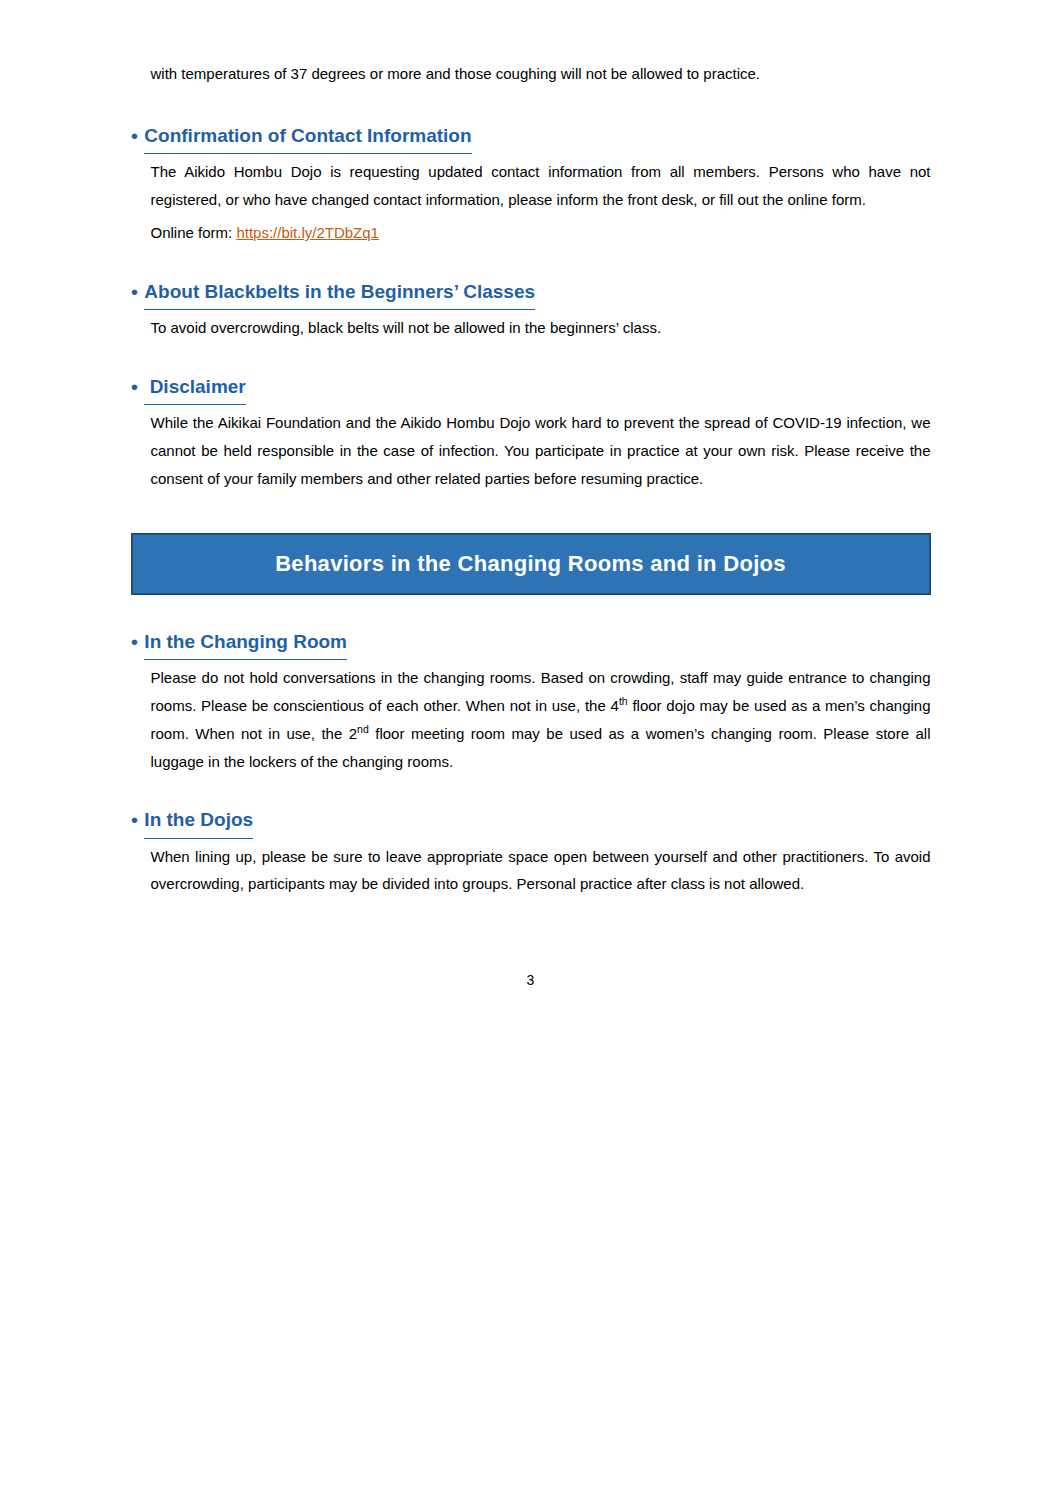with temperatures of 37 degrees or more and those coughing will not be allowed to practice.
Confirmation of Contact Information
The Aikido Hombu Dojo is requesting updated contact information from all members. Persons who have not registered, or who have changed contact information, please inform the front desk, or fill out the online form.
Online form: https://bit.ly/2TDbZq1
About Blackbelts in the Beginners’ Classes
To avoid overcrowding, black belts will not be allowed in the beginners’ class.
Disclaimer
While the Aikikai Foundation and the Aikido Hombu Dojo work hard to prevent the spread of COVID-19 infection, we cannot be held responsible in the case of infection. You participate in practice at your own risk. Please receive the consent of your family members and other related parties before resuming practice.
Behaviors in the Changing Rooms and in Dojos
In the Changing Room
Please do not hold conversations in the changing rooms. Based on crowding, staff may guide entrance to changing rooms. Please be conscientious of each other. When not in use, the 4th floor dojo may be used as a men’s changing room. When not in use, the 2nd floor meeting room may be used as a women’s changing room. Please store all luggage in the lockers of the changing rooms.
In the Dojos
When lining up, please be sure to leave appropriate space open between yourself and other practitioners. To avoid overcrowding, participants may be divided into groups. Personal practice after class is not allowed.
3